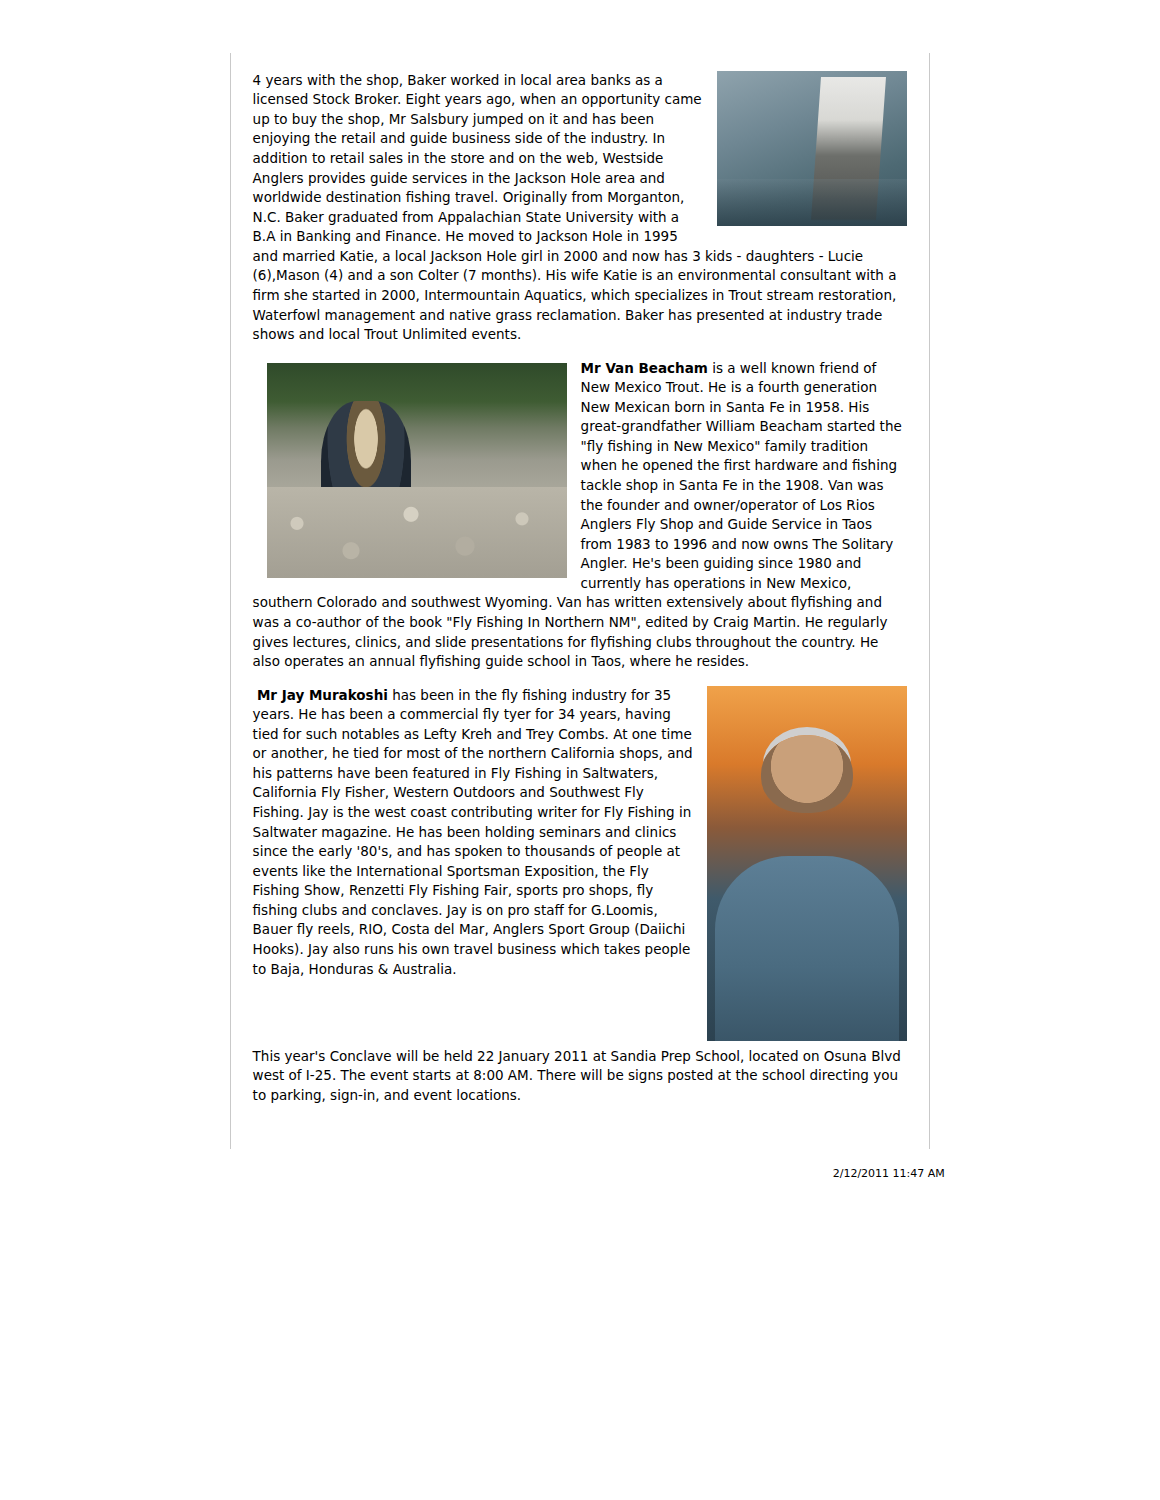4 years with the shop, Baker worked in local area banks as a licensed Stock Broker. Eight years ago, when an opportunity came up to buy the shop, Mr Salsbury jumped on it and has been enjoying the retail and guide business side of the industry. In addition to retail sales in the store and on the web, Westside Anglers provides guide services in the Jackson Hole area and worldwide destination fishing travel. Originally from Morganton, N.C. Baker graduated from Appalachian State University with a B.A in Banking and Finance. He moved to Jackson Hole in 1995 and married Katie, a local Jackson Hole girl in 2000 and now has 3 kids - daughters - Lucie (6),Mason (4) and a son Colter (7 months). His wife Katie is an environmental consultant with a firm she started in 2000, Intermountain Aquatics, which specializes in Trout stream restoration, Waterfowl management and native grass reclamation. Baker has presented at industry trade shows and local Trout Unlimited events.
Mr Van Beacham is a well known friend of New Mexico Trout. He is a fourth generation New Mexican born in Santa Fe in 1958. His great-grandfather William Beacham started the "fly fishing in New Mexico" family tradition when he opened the first hardware and fishing tackle shop in Santa Fe in the 1908. Van was the founder and owner/operator of Los Rios Anglers Fly Shop and Guide Service in Taos from 1983 to 1996 and now owns The Solitary Angler. He's been guiding since 1980 and currently has operations in New Mexico, southern Colorado and southwest Wyoming. Van has written extensively about flyfishing and was a co-author of the book "Fly Fishing In Northern NM", edited by Craig Martin. He regularly gives lectures, clinics, and slide presentations for flyfishing clubs throughout the country. He also operates an annual flyfishing guide school in Taos, where he resides.
Mr Jay Murakoshi has been in the fly fishing industry for 35 years. He has been a commercial fly tyer for 34 years, having tied for such notables as Lefty Kreh and Trey Combs. At one time or another, he tied for most of the northern California shops, and his patterns have been featured in Fly Fishing in Saltwaters, California Fly Fisher, Western Outdoors and Southwest Fly Fishing. Jay is the west coast contributing writer for Fly Fishing in Saltwater magazine. He has been holding seminars and clinics since the early '80's, and has spoken to thousands of people at events like the International Sportsman Exposition, the Fly Fishing Show, Renzetti Fly Fishing Fair, sports pro shops, fly fishing clubs and conclaves. Jay is on pro staff for G.Loomis, Bauer fly reels, RIO, Costa del Mar, Anglers Sport Group (Daiichi Hooks). Jay also runs his own travel business which takes people to Baja, Honduras & Australia.
This year's Conclave will be held 22 January 2011 at Sandia Prep School, located on Osuna Blvd west of I-25. The event starts at 8:00 AM. There will be signs posted at the school directing you to parking, sign-in, and event locations.
2/12/2011 11:47 AM